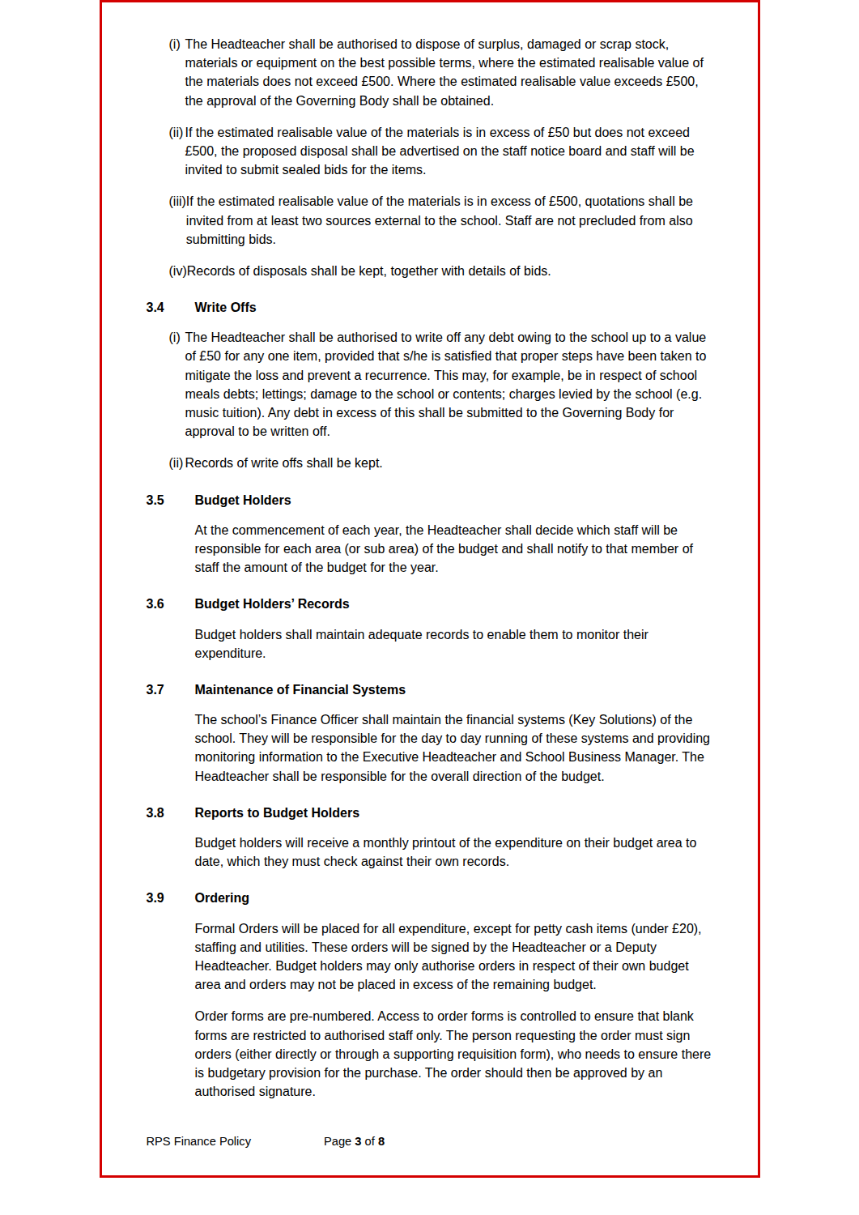(i)
The Headteacher shall be authorised to dispose of surplus, damaged or scrap stock, materials or equipment on the best possible terms, where the estimated realisable value of the materials does not exceed £500. Where the estimated realisable value exceeds £500, the approval of the Governing Body shall be obtained.
(ii)
If the estimated realisable value of the materials is in excess of £50 but does not exceed £500, the proposed disposal shall be advertised on the staff notice board and staff will be invited to submit sealed bids for the items.
(iii)
If the estimated realisable value of the materials is in excess of £500, quotations shall be invited from at least two sources external to the school. Staff are not precluded from also submitting bids.
(iv)
Records of disposals shall be kept, together with details of bids.
3.4 Write Offs
(i)
The Headteacher shall be authorised to write off any debt owing to the school up to a value of £50 for any one item, provided that s/he is satisfied that proper steps have been taken to mitigate the loss and prevent a recurrence. This may, for example, be in respect of school meals debts; lettings; damage to the school or contents; charges levied by the school (e.g. music tuition). Any debt in excess of this shall be submitted to the Governing Body for approval to be written off.
(ii)
Records of write offs shall be kept.
3.5 Budget Holders
At the commencement of each year, the Headteacher shall decide which staff will be responsible for each area (or sub area) of the budget and shall notify to that member of staff the amount of the budget for the year.
3.6 Budget Holders’ Records
Budget holders shall maintain adequate records to enable them to monitor their expenditure.
3.7 Maintenance of Financial Systems
The school’s Finance Officer shall maintain the financial systems (Key Solutions) of the school. They will be responsible for the day to day running of these systems and providing monitoring information to the Executive Headteacher and School Business Manager. The Headteacher shall be responsible for the overall direction of the budget.
3.8 Reports to Budget Holders
Budget holders will receive a monthly printout of the expenditure on their budget area to date, which they must check against their own records.
3.9 Ordering
Formal Orders will be placed for all expenditure, except for petty cash items (under £20), staffing and utilities. These orders will be signed by the Headteacher or a Deputy Headteacher. Budget holders may only authorise orders in respect of their own budget area and orders may not be placed in excess of the remaining budget.
Order forms are pre-numbered. Access to order forms is controlled to ensure that blank forms are restricted to authorised staff only. The person requesting the order must sign orders (either directly or through a supporting requisition form), who needs to ensure there is budgetary provision for the purchase. The order should then be approved by an authorised signature.
RPS Finance Policy
Page 3 of 8